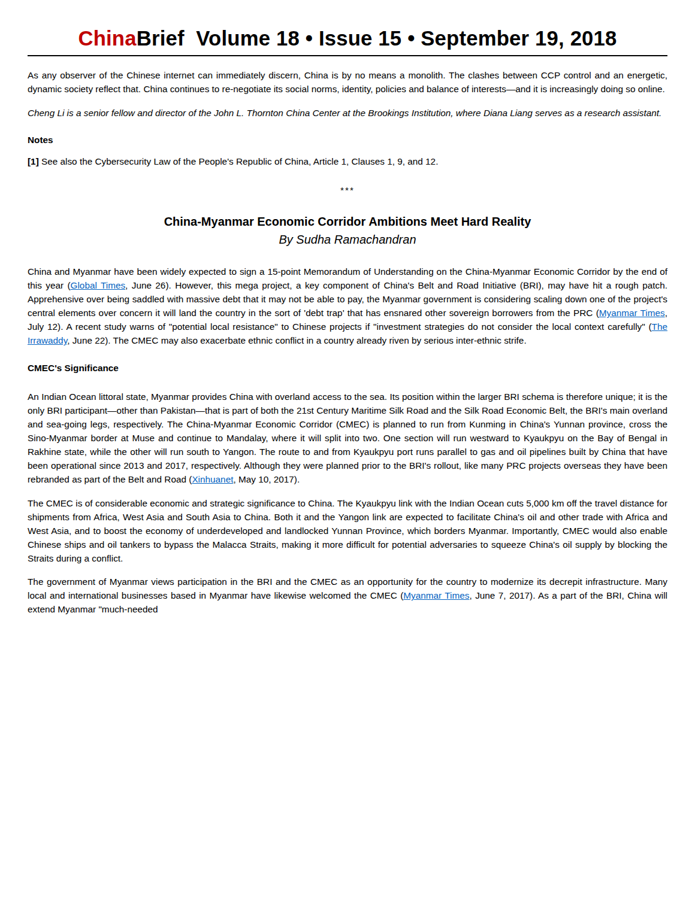China Brief Volume 18 • Issue 15 • September 19, 2018
As any observer of the Chinese internet can immediately discern, China is by no means a monolith. The clashes between CCP control and an energetic, dynamic society reflect that. China continues to re-negotiate its social norms, identity, policies and balance of interests—and it is increasingly doing so online.
Cheng Li is a senior fellow and director of the John L. Thornton China Center at the Brookings Institution, where Diana Liang serves as a research assistant.
Notes
[1] See also the Cybersecurity Law of the People's Republic of China, Article 1, Clauses 1, 9, and 12.
***
China-Myanmar Economic Corridor Ambitions Meet Hard Reality
By Sudha Ramachandran
China and Myanmar have been widely expected to sign a 15-point Memorandum of Understanding on the China-Myanmar Economic Corridor by the end of this year (Global Times, June 26). However, this mega project, a key component of China's Belt and Road Initiative (BRI), may have hit a rough patch. Apprehensive over being saddled with massive debt that it may not be able to pay, the Myanmar government is considering scaling down one of the project's central elements over concern it will land the country in the sort of 'debt trap' that has ensnared other sovereign borrowers from the PRC (Myanmar Times, July 12). A recent study warns of "potential local resistance" to Chinese projects if "investment strategies do not consider the local context carefully" (The Irrawaddy, June 22). The CMEC may also exacerbate ethnic conflict in a country already riven by serious inter-ethnic strife.
CMEC's Significance
An Indian Ocean littoral state, Myanmar provides China with overland access to the sea. Its position within the larger BRI schema is therefore unique; it is the only BRI participant—other than Pakistan—that is part of both the 21st Century Maritime Silk Road and the Silk Road Economic Belt, the BRI's main overland and sea-going legs, respectively. The China-Myanmar Economic Corridor (CMEC) is planned to run from Kunming in China's Yunnan province, cross the Sino-Myanmar border at Muse and continue to Mandalay, where it will split into two. One section will run westward to Kyaukpyu on the Bay of Bengal in Rakhine state, while the other will run south to Yangon. The route to and from Kyaukpyu port runs parallel to gas and oil pipelines built by China that have been operational since 2013 and 2017, respectively. Although they were planned prior to the BRI's rollout, like many PRC projects overseas they have been rebranded as part of the Belt and Road (Xinhuanet, May 10, 2017).
The CMEC is of considerable economic and strategic significance to China. The Kyaukpyu link with the Indian Ocean cuts 5,000 km off the travel distance for shipments from Africa, West Asia and South Asia to China. Both it and the Yangon link are expected to facilitate China's oil and other trade with Africa and West Asia, and to boost the economy of underdeveloped and landlocked Yunnan Province, which borders Myanmar. Importantly, CMEC would also enable Chinese ships and oil tankers to bypass the Malacca Straits, making it more difficult for potential adversaries to squeeze China's oil supply by blocking the Straits during a conflict.
The government of Myanmar views participation in the BRI and the CMEC as an opportunity for the country to modernize its decrepit infrastructure. Many local and international businesses based in Myanmar have likewise welcomed the CMEC (Myanmar Times, June 7, 2017). As a part of the BRI, China will extend Myanmar "much-needed